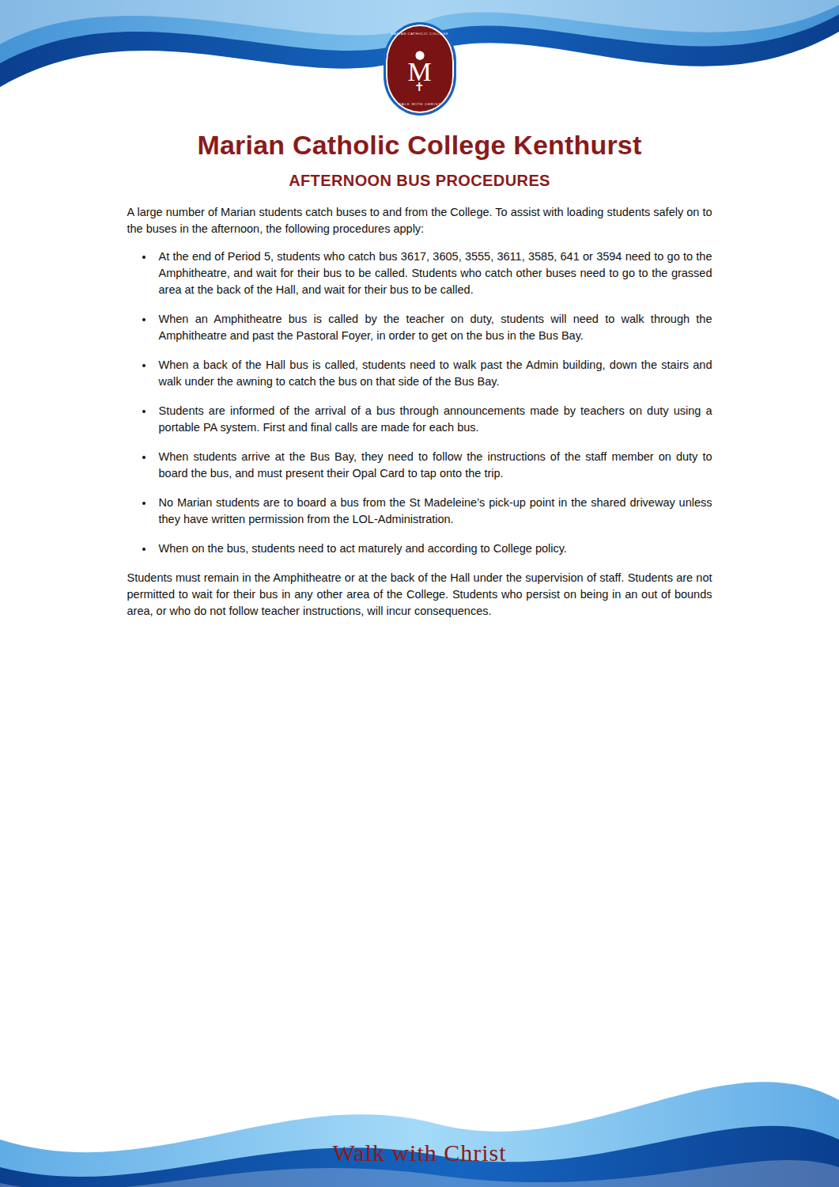Marian Catholic College ♛ M ✝ Walk with Christ
Marian Catholic College Kenthurst
AFTERNOON BUS PROCEDURES
A large number of Marian students catch buses to and from the College. To assist with loading students safely on to the buses in the afternoon, the following procedures apply:
At the end of Period 5, students who catch bus 3617, 3605, 3555, 3611, 3585, 641 or 3594 need to go to the Amphitheatre, and wait for their bus to be called. Students who catch other buses need to go to the grassed area at the back of the Hall, and wait for their bus to be called.
When an Amphitheatre bus is called by the teacher on duty, students will need to walk through the Amphitheatre and past the Pastoral Foyer, in order to get on the bus in the Bus Bay.
When a back of the Hall bus is called, students need to walk past the Admin building, down the stairs and walk under the awning to catch the bus on that side of the Bus Bay.
Students are informed of the arrival of a bus through announcements made by teachers on duty using a portable PA system. First and final calls are made for each bus.
When students arrive at the Bus Bay, they need to follow the instructions of the staff member on duty to board the bus, and must present their Opal Card to tap onto the trip.
No Marian students are to board a bus from the St Madeleine’s pick-up point in the shared driveway unless they have written permission from the LOL-Administration.
When on the bus, students need to act maturely and according to College policy.
Students must remain in the Amphitheatre or at the back of the Hall under the supervision of staff. Students are not permitted to wait for their bus in any other area of the College. Students who persist on being in an out of bounds area, or who do not follow teacher instructions, will incur consequences.
Walk with Christ